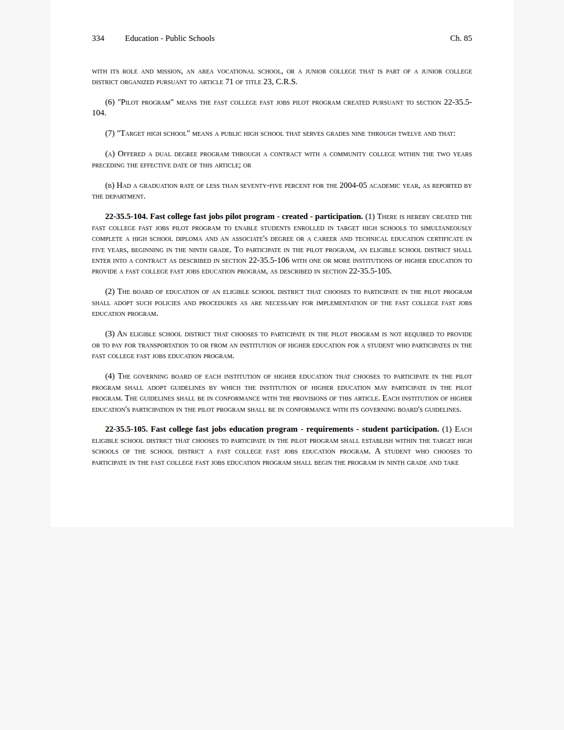334
Education - Public Schools
Ch. 85
with its role and mission, an area vocational school, or a junior college that is part of a junior college district organized pursuant to article 71 of title 23, C.R.S.
(6) "Pilot program" means the fast college fast jobs pilot program created pursuant to section 22-35.5-104.
(7) "Target high school" means a public high school that serves grades nine through twelve and that:
(a) Offered a dual degree program through a contract with a community college within the two years preceding the effective date of this article; or
(b) Had a graduation rate of less than seventy-five percent for the 2004-05 academic year, as reported by the department.
22-35.5-104. Fast college fast jobs pilot program - created - participation. (1) There is hereby created the fast college fast jobs pilot program to enable students enrolled in target high schools to simultaneously complete a high school diploma and an associate's degree or a career and technical education certificate in five years, beginning in the ninth grade. To participate in the pilot program, an eligible school district shall enter into a contract as described in section 22-35.5-106 with one or more institutions of higher education to provide a fast college fast jobs education program, as described in section 22-35.5-105.
(2) The board of education of an eligible school district that chooses to participate in the pilot program shall adopt such policies and procedures as are necessary for implementation of the fast college fast jobs education program.
(3) An eligible school district that chooses to participate in the pilot program is not required to provide or to pay for transportation to or from an institution of higher education for a student who participates in the fast college fast jobs education program.
(4) The governing board of each institution of higher education that chooses to participate in the pilot program shall adopt guidelines by which the institution of higher education may participate in the pilot program. The guidelines shall be in conformance with the provisions of this article. Each institution of higher education's participation in the pilot program shall be in conformance with its governing board's guidelines.
22-35.5-105. Fast college fast jobs education program - requirements - student participation. (1) Each eligible school district that chooses to participate in the pilot program shall establish within the target high schools of the school district a fast college fast jobs education program. A student who chooses to participate in the fast college fast jobs education program shall begin the program in ninth grade and take